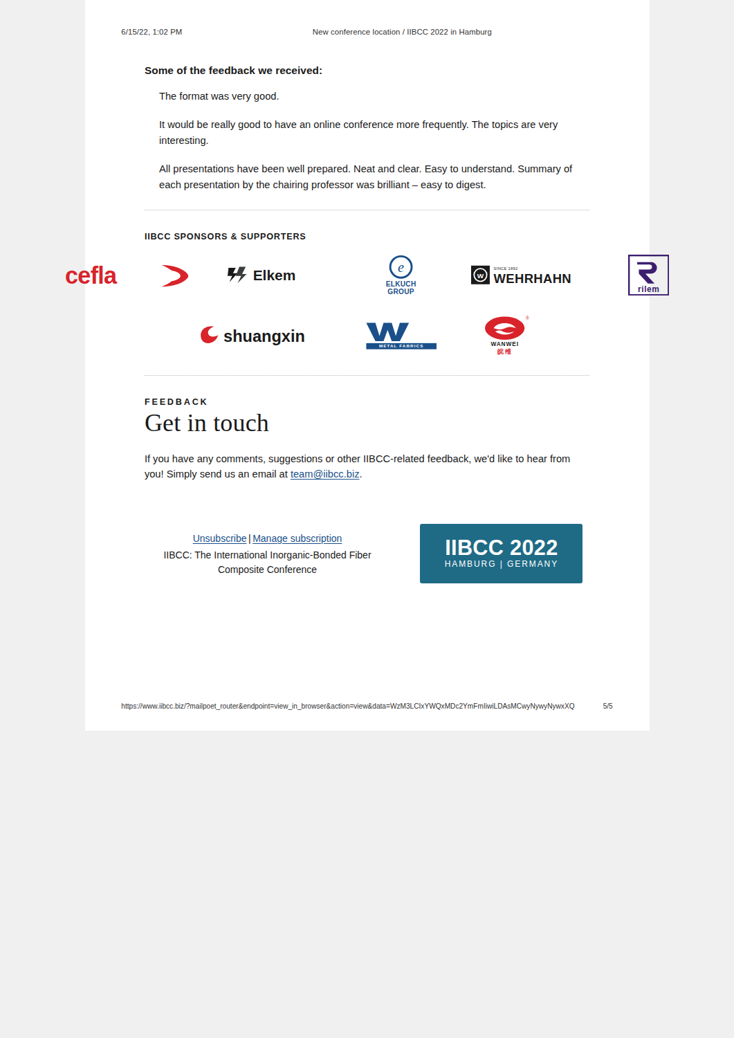6/15/22, 1:02 PM
New conference location / IIBCC 2022 in Hamburg
Some of the feedback we received:
The format was very good.
It would be really good to have an online conference more frequently. The topics are very interesting.
All presentations have been well prepared. Neat and clear. Easy to understand. Summary of each presentation by the chairing professor was brilliant – easy to digest.
IIBCC SPONSORS & SUPPORTERS
cefla
Elkem
e ELKUCH GROUP
W SINCE 1892 WEHRHAHN
rilem
shuangxin
METAL FABRICS
® WANWEI 皖维
FEEDBACK
Get in touch
If you have any comments, suggestions or other IIBCC-related feedback, we'd like to hear from you! Simply send us an email at team@iibcc.biz.
Unsubscribe|Manage subscription IIBCC: The International Inorganic-Bonded Fiber Composite Conference
IIBCC 2022
HAMBURG | GERMANY
https://www.iibcc.biz/?mailpoet_router&endpoint=view_in_browser&action=view&data=WzM3LCIxYWQxMDc2YmFmIiwiLDAsMCwyNywyNywxXQ
5/5